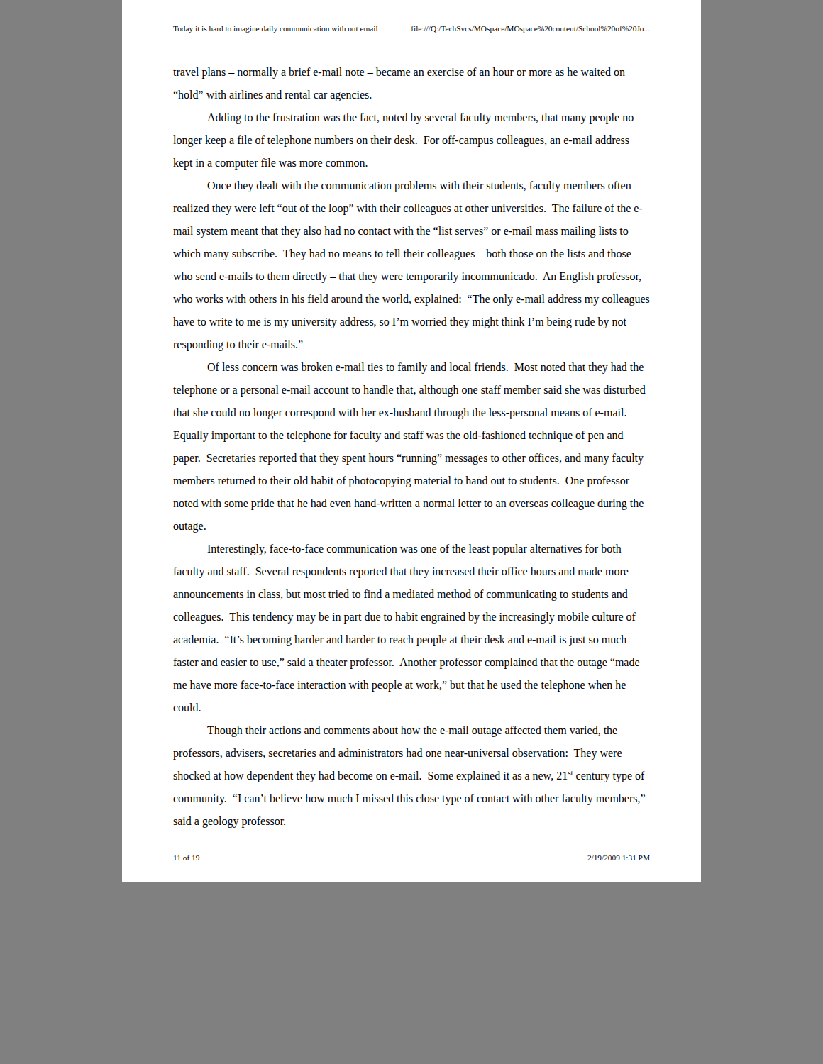Today it is hard to imagine daily communication with out email file:///Q:/TechSvcs/MOspace/MOspace%20content/School%20of%20Jo...
travel plans – normally a brief e-mail note – became an exercise of an hour or more as he waited on “hold” with airlines and rental car agencies.
Adding to the frustration was the fact, noted by several faculty members, that many people no longer keep a file of telephone numbers on their desk. For off-campus colleagues, an e-mail address kept in a computer file was more common.
Once they dealt with the communication problems with their students, faculty members often realized they were left “out of the loop” with their colleagues at other universities. The failure of the e-mail system meant that they also had no contact with the “list serves” or e-mail mass mailing lists to which many subscribe. They had no means to tell their colleagues – both those on the lists and those who send e-mails to them directly – that they were temporarily incommunicado. An English professor, who works with others in his field around the world, explained: “The only e-mail address my colleagues have to write to me is my university address, so I’m worried they might think I’m being rude by not responding to their e-mails.”
Of less concern was broken e-mail ties to family and local friends. Most noted that they had the telephone or a personal e-mail account to handle that, although one staff member said she was disturbed that she could no longer correspond with her ex-husband through the less-personal means of e-mail. Equally important to the telephone for faculty and staff was the old-fashioned technique of pen and paper. Secretaries reported that they spent hours “running” messages to other offices, and many faculty members returned to their old habit of photocopying material to hand out to students. One professor noted with some pride that he had even hand-written a normal letter to an overseas colleague during the outage.
Interestingly, face-to-face communication was one of the least popular alternatives for both faculty and staff. Several respondents reported that they increased their office hours and made more announcements in class, but most tried to find a mediated method of communicating to students and colleagues. This tendency may be in part due to habit engrained by the increasingly mobile culture of academia. “It’s becoming harder and harder to reach people at their desk and e-mail is just so much faster and easier to use,” said a theater professor. Another professor complained that the outage “made me have more face-to-face interaction with people at work,” but that he used the telephone when he could.
Though their actions and comments about how the e-mail outage affected them varied, the professors, advisers, secretaries and administrators had one near-universal observation: They were shocked at how dependent they had become on e-mail. Some explained it as a new, 21st century type of community. “I can’t believe how much I missed this close type of contact with other faculty members,” said a geology professor.
11 of 19 2/19/2009 1:31 PM